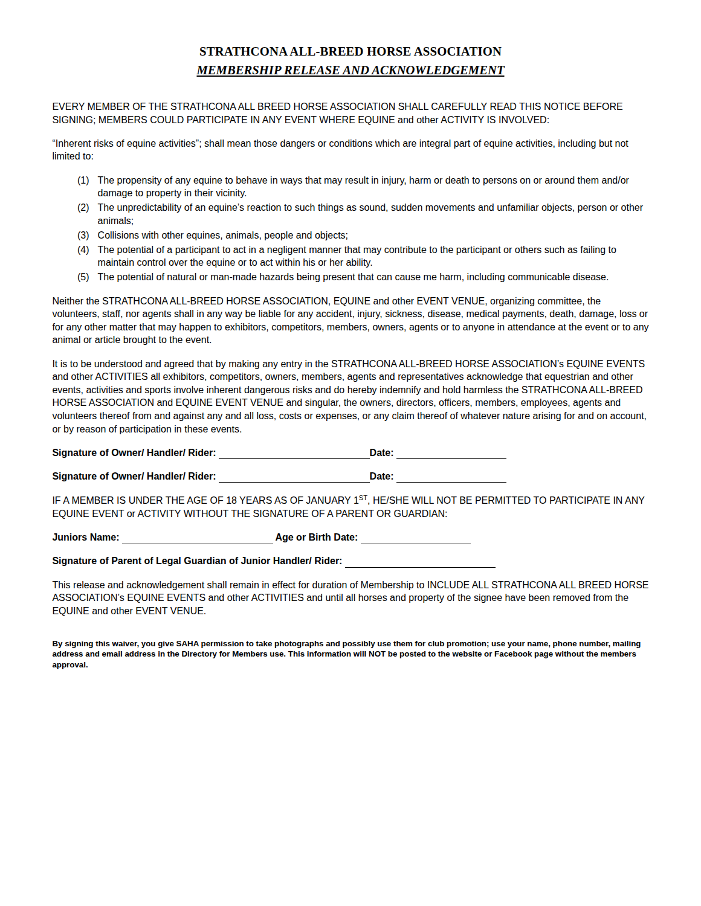STRATHCONA ALL-BREED HORSE ASSOCIATION
MEMBERSHIP RELEASE AND ACKNOWLEDGEMENT
EVERY MEMBER OF THE STRATHCONA ALL BREED HORSE ASSOCIATION SHALL CAREFULLY READ THIS NOTICE BEFORE SIGNING; MEMBERS COULD PARTICIPATE IN ANY EVENT WHERE EQUINE and other ACTIVITY IS INVOLVED:
“Inherent risks of equine activities”; shall mean those dangers or conditions which are integral part of equine activities, including but not limited to:
The propensity of any equine to behave in ways that may result in injury, harm or death to persons on or around them and/or damage to property in their vicinity.
The unpredictability of an equine’s reaction to such things as sound, sudden movements and unfamiliar objects, person or other animals;
Collisions with other equines, animals, people and objects;
The potential of a participant to act in a negligent manner that may contribute to the participant or others such as failing to maintain control over the equine or to act within his or her ability.
The potential of natural or man-made hazards being present that can cause me harm, including communicable disease.
Neither the STRATHCONA ALL-BREED HORSE ASSOCIATION, EQUINE and other EVENT VENUE, organizing committee, the volunteers, staff, nor agents shall in any way be liable for any accident, injury, sickness, disease, medical payments, death, damage, loss or for any other matter that may happen to exhibitors, competitors, members, owners, agents or to anyone in attendance at the event or to any animal or article brought to the event.
It is to be understood and agreed that by making any entry in the STRATHCONA ALL-BREED HORSE ASSOCIATION’s EQUINE EVENTS and other ACTIVITIES all exhibitors, competitors, owners, members, agents and representatives acknowledge that equestrian and other events, activities and sports involve inherent dangerous risks and do hereby indemnify and hold harmless the STRATHCONA ALL-BREED HORSE ASSOCIATION and EQUINE EVENT VENUE and singular, the owners, directors, officers, members, employees, agents and volunteers thereof from and against any and all loss, costs or expenses, or any claim thereof of whatever nature arising for and on account, or by reason of participation in these events.
Signature of Owner/ Handler/ Rider: Date:
Signature of Owner/ Handler/ Rider: Date:
IF A MEMBER IS UNDER THE AGE OF 18 YEARS AS OF JANUARY 1ST, HE/SHE WILL NOT BE PERMITTED TO PARTICIPATE IN ANY EQUINE EVENT or ACTIVITY WITHOUT THE SIGNATURE OF A PARENT OR GUARDIAN:
Juniors Name: Age or Birth Date:
Signature of Parent of Legal Guardian of Junior Handler/ Rider:
This release and acknowledgement shall remain in effect for duration of Membership to INCLUDE ALL STRATHCONA ALL BREED HORSE ASSOCIATION’s EQUINE EVENTS and other ACTIVITIES and until all horses and property of the signee have been removed from the EQUINE and other EVENT VENUE.
By signing this waiver, you give SAHA permission to take photographs and possibly use them for club promotion; use your name, phone number, mailing address and email address in the Directory for Members use. This information will NOT be posted to the website or Facebook page without the members approval.